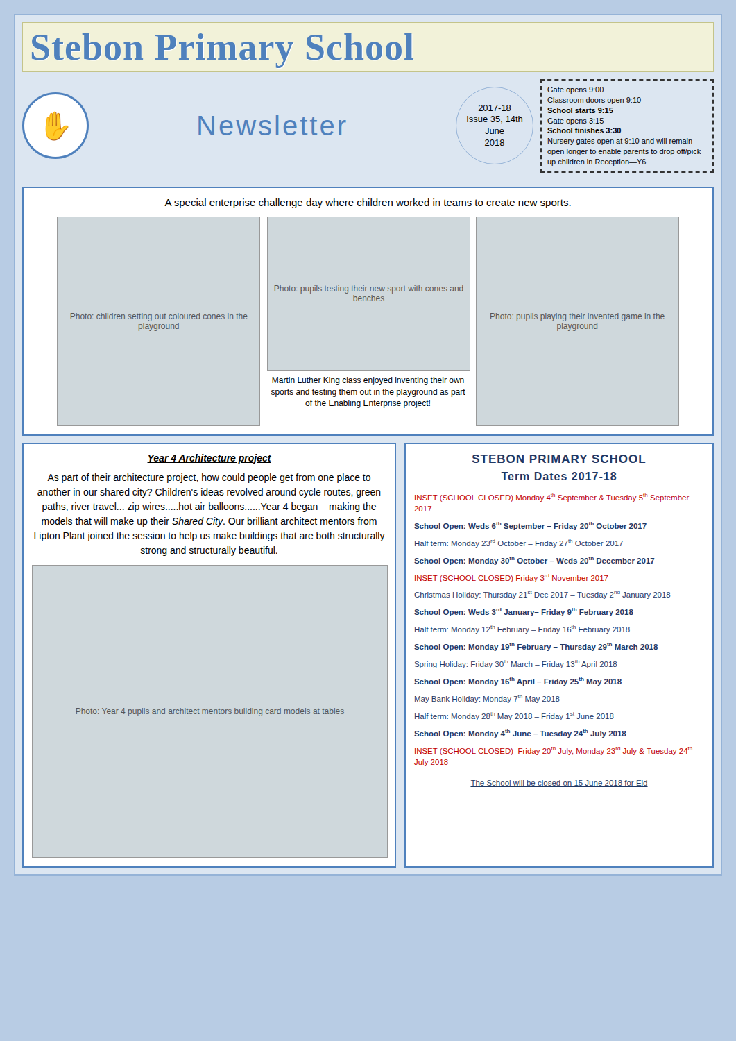Stebon Primary School
✋
Newsletter
2017-18
Issue 35, 14th June
2018
Gate opens 9:00
Classroom doors open 9:10
School starts 9:15
Gate opens 3:15
School finishes 3:30
Nursery gates open at 9:10 and will remain open longer to enable parents to drop off/pick up children in Reception—Y6
A special enterprise challenge day where children worked in teams to create new sports.
Photo: children setting out coloured cones in the playground
Photo: pupils testing their new sport with cones and benches
Martin Luther King class enjoyed inventing their own sports and testing them out in the playground as part of the Enabling Enterprise project!
Photo: pupils playing their invented game in the playground
Year 4 Architecture project
As part of their architecture project, how could people get from one place to another in our shared city? Children's ideas revolved around cycle routes, green paths, river travel... zip wires.....hot air balloons......Year 4 began making the models that will make up their Shared City. Our brilliant architect mentors from Lipton Plant joined the session to help us make buildings that are both structurally strong and structurally beautiful.
Photo: Year 4 pupils and architect mentors building card models at tables
STEBON PRIMARY SCHOOL
Term Dates 2017-18
INSET (SCHOOL CLOSED) Monday 4th September & Tuesday 5th September 2017
School Open: Weds 6th September – Friday 20th October 2017
Half term: Monday 23rd October – Friday 27th October 2017
School Open: Monday 30th October – Weds 20th December 2017
INSET (SCHOOL CLOSED) Friday 3rd November 2017
Christmas Holiday: Thursday 21st Dec 2017 – Tuesday 2nd January 2018
School Open: Weds 3rd January– Friday 9th February 2018
Half term: Monday 12th February – Friday 16th February 2018
School Open: Monday 19th February – Thursday 29th March 2018
Spring Holiday: Friday 30th March – Friday 13th April 2018
School Open: Monday 16th April – Friday 25th May 2018
May Bank Holiday: Monday 7th May 2018
Half term: Monday 28th May 2018 – Friday 1st June 2018
School Open: Monday 4th June – Tuesday 24th July 2018
INSET (SCHOOL CLOSED) Friday 20th July, Monday 23rd July & Tuesday 24th July 2018
The School will be closed on 15 June 2018 for Eid